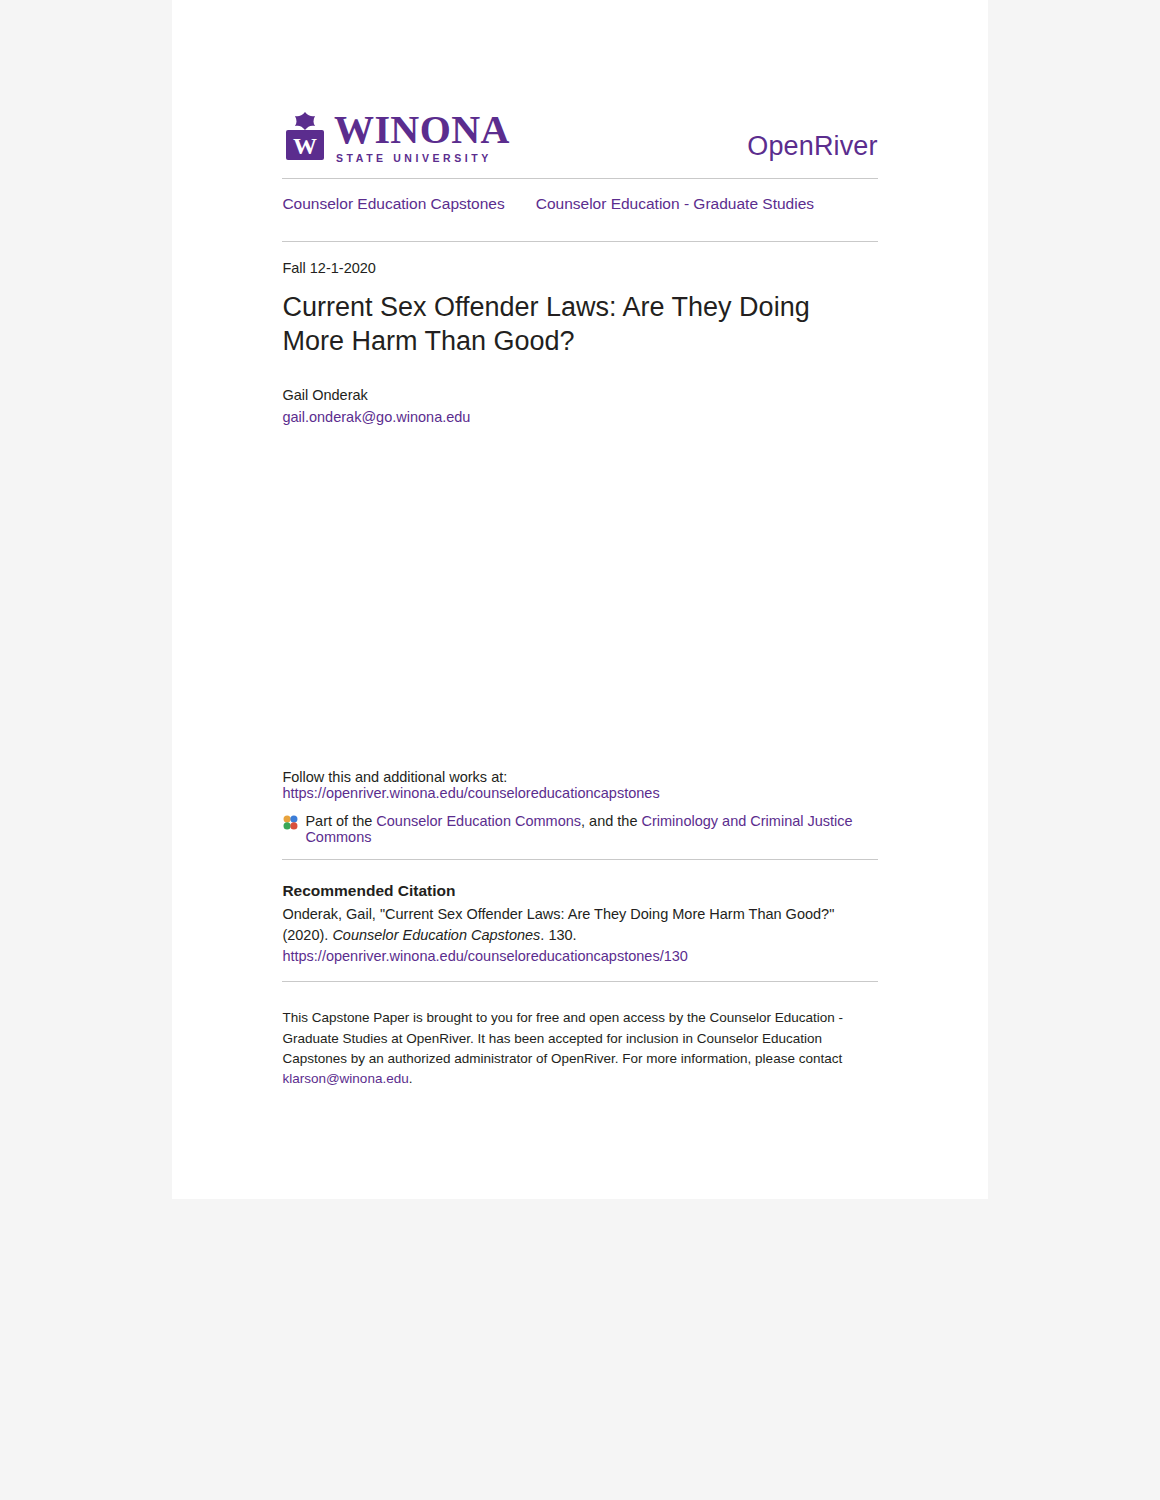W WINONA STATE UNIVERSITY
OpenRiver
Counselor Education Capstones
Counselor Education - Graduate Studies
Fall 12-1-2020
Current Sex Offender Laws: Are They Doing More Harm Than Good?
Gail Onderak
gail.onderak@go.winona.edu
Follow this and additional works at: https://openriver.winona.edu/counseloreducationcapstones
Part of the Counselor Education Commons, and the Criminology and Criminal Justice Commons
Recommended Citation
Onderak, Gail, "Current Sex Offender Laws: Are They Doing More Harm Than Good?" (2020). Counselor Education Capstones. 130.
https://openriver.winona.edu/counseloreducationcapstones/130
This Capstone Paper is brought to you for free and open access by the Counselor Education - Graduate Studies at OpenRiver. It has been accepted for inclusion in Counselor Education Capstones by an authorized administrator of OpenRiver. For more information, please contact klarson@winona.edu.